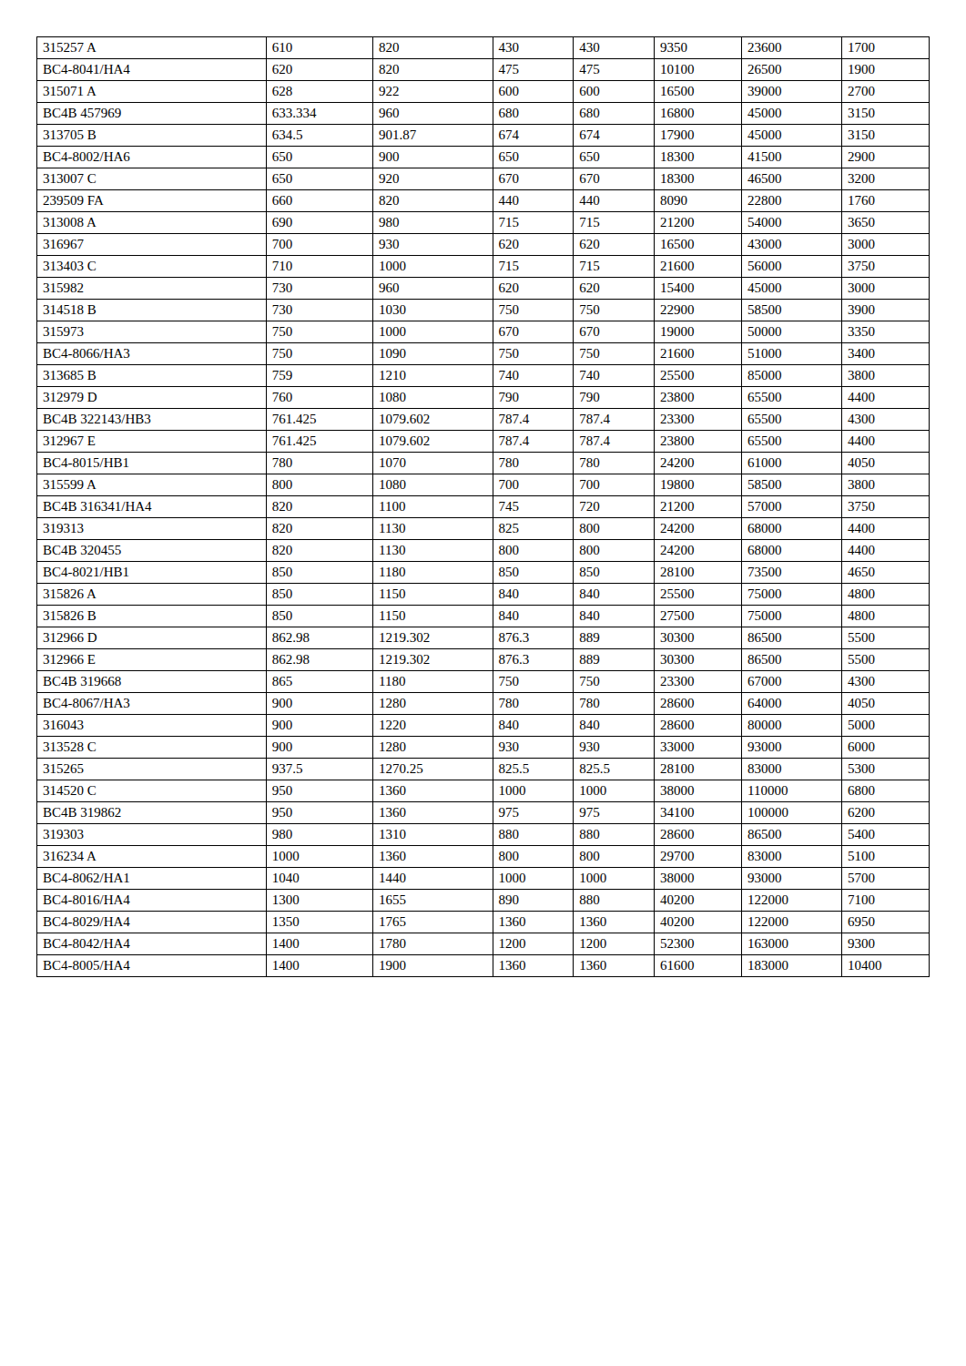| 315257 A | 610 | 820 | 430 | 430 | 9350 | 23600 | 1700 |
| BC4-8041/HA4 | 620 | 820 | 475 | 475 | 10100 | 26500 | 1900 |
| 315071 A | 628 | 922 | 600 | 600 | 16500 | 39000 | 2700 |
| BC4B 457969 | 633.334 | 960 | 680 | 680 | 16800 | 45000 | 3150 |
| 313705 B | 634.5 | 901.87 | 674 | 674 | 17900 | 45000 | 3150 |
| BC4-8002/HA6 | 650 | 900 | 650 | 650 | 18300 | 41500 | 2900 |
| 313007 C | 650 | 920 | 670 | 670 | 18300 | 46500 | 3200 |
| 239509 FA | 660 | 820 | 440 | 440 | 8090 | 22800 | 1760 |
| 313008 A | 690 | 980 | 715 | 715 | 21200 | 54000 | 3650 |
| 316967 | 700 | 930 | 620 | 620 | 16500 | 43000 | 3000 |
| 313403 C | 710 | 1000 | 715 | 715 | 21600 | 56000 | 3750 |
| 315982 | 730 | 960 | 620 | 620 | 15400 | 45000 | 3000 |
| 314518 B | 730 | 1030 | 750 | 750 | 22900 | 58500 | 3900 |
| 315973 | 750 | 1000 | 670 | 670 | 19000 | 50000 | 3350 |
| BC4-8066/HA3 | 750 | 1090 | 750 | 750 | 21600 | 51000 | 3400 |
| 313685 B | 759 | 1210 | 740 | 740 | 25500 | 85000 | 3800 |
| 312979 D | 760 | 1080 | 790 | 790 | 23800 | 65500 | 4400 |
| BC4B 322143/HB3 | 761.425 | 1079.602 | 787.4 | 787.4 | 23300 | 65500 | 4300 |
| 312967 E | 761.425 | 1079.602 | 787.4 | 787.4 | 23800 | 65500 | 4400 |
| BC4-8015/HB1 | 780 | 1070 | 780 | 780 | 24200 | 61000 | 4050 |
| 315599 A | 800 | 1080 | 700 | 700 | 19800 | 58500 | 3800 |
| BC4B 316341/HA4 | 820 | 1100 | 745 | 720 | 21200 | 57000 | 3750 |
| 319313 | 820 | 1130 | 825 | 800 | 24200 | 68000 | 4400 |
| BC4B 320455 | 820 | 1130 | 800 | 800 | 24200 | 68000 | 4400 |
| BC4-8021/HB1 | 850 | 1180 | 850 | 850 | 28100 | 73500 | 4650 |
| 315826 A | 850 | 1150 | 840 | 840 | 25500 | 75000 | 4800 |
| 315826 B | 850 | 1150 | 840 | 840 | 27500 | 75000 | 4800 |
| 312966 D | 862.98 | 1219.302 | 876.3 | 889 | 30300 | 86500 | 5500 |
| 312966 E | 862.98 | 1219.302 | 876.3 | 889 | 30300 | 86500 | 5500 |
| BC4B 319668 | 865 | 1180 | 750 | 750 | 23300 | 67000 | 4300 |
| BC4-8067/HA3 | 900 | 1280 | 780 | 780 | 28600 | 64000 | 4050 |
| 316043 | 900 | 1220 | 840 | 840 | 28600 | 80000 | 5000 |
| 313528 C | 900 | 1280 | 930 | 930 | 33000 | 93000 | 6000 |
| 315265 | 937.5 | 1270.25 | 825.5 | 825.5 | 28100 | 83000 | 5300 |
| 314520 C | 950 | 1360 | 1000 | 1000 | 38000 | 110000 | 6800 |
| BC4B 319862 | 950 | 1360 | 975 | 975 | 34100 | 100000 | 6200 |
| 319303 | 980 | 1310 | 880 | 880 | 28600 | 86500 | 5400 |
| 316234 A | 1000 | 1360 | 800 | 800 | 29700 | 83000 | 5100 |
| BC4-8062/HA1 | 1040 | 1440 | 1000 | 1000 | 38000 | 93000 | 5700 |
| BC4-8016/HA4 | 1300 | 1655 | 890 | 880 | 40200 | 122000 | 7100 |
| BC4-8029/HA4 | 1350 | 1765 | 1360 | 1360 | 40200 | 122000 | 6950 |
| BC4-8042/HA4 | 1400 | 1780 | 1200 | 1200 | 52300 | 163000 | 9300 |
| BC4-8005/HA4 | 1400 | 1900 | 1360 | 1360 | 61600 | 183000 | 10400 |